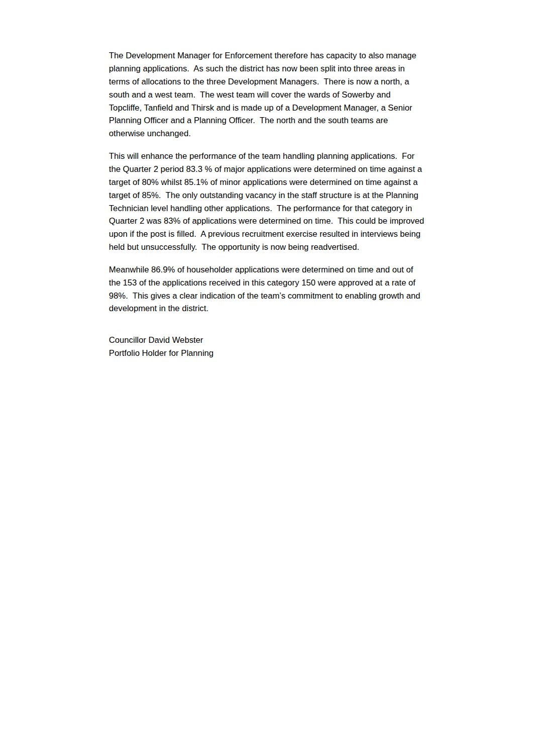The Development Manager for Enforcement therefore has capacity to also manage planning applications. As such the district has now been split into three areas in terms of allocations to the three Development Managers. There is now a north, a south and a west team. The west team will cover the wards of Sowerby and Topcliffe, Tanfield and Thirsk and is made up of a Development Manager, a Senior Planning Officer and a Planning Officer. The north and the south teams are otherwise unchanged.
This will enhance the performance of the team handling planning applications. For the Quarter 2 period 83.3 % of major applications were determined on time against a target of 80% whilst 85.1% of minor applications were determined on time against a target of 85%. The only outstanding vacancy in the staff structure is at the Planning Technician level handling other applications. The performance for that category in Quarter 2 was 83% of applications were determined on time. This could be improved upon if the post is filled. A previous recruitment exercise resulted in interviews being held but unsuccessfully. The opportunity is now being readvertised.
Meanwhile 86.9% of householder applications were determined on time and out of the 153 of the applications received in this category 150 were approved at a rate of 98%. This gives a clear indication of the team’s commitment to enabling growth and development in the district.
Councillor David Webster
Portfolio Holder for Planning